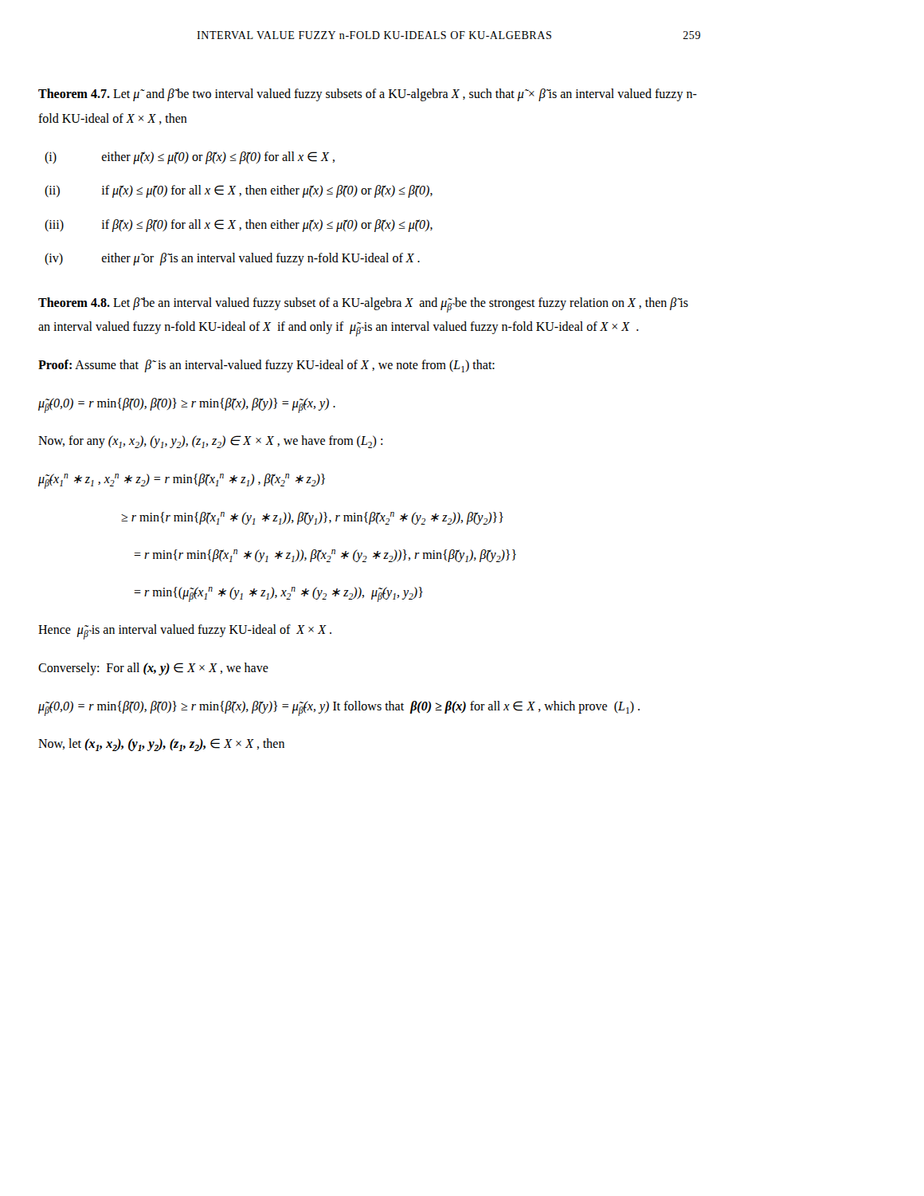INTERVAL VALUE FUZZY n-FOLD KU-IDEALS OF KU-ALGEBRAS 259
Theorem 4.7. Let μ̃ and β̃ be two interval valued fuzzy subsets of a KU-algebra X , such that μ̃ × β̃ is an interval valued fuzzy n-fold KU-ideal of X × X , then
(i) either μ̃(x) ≤ μ̃(0) or β̃(x) ≤ β̃(0) for all x ∈ X ,
(ii) if μ̃(x) ≤ μ̃(0) for all x ∈ X , then either μ̃(x) ≤ β̃(0) or β̃(x) ≤ β̃(0),
(iii) if β̃(x) ≤ β̃(0) for all x ∈ X , then either μ̃(x) ≤ μ̃(0) or β̃(x) ≤ μ̃(0),
(iv) either μ̃ or β̃ is an interval valued fuzzy n-fold KU-ideal of X .
Theorem 4.8. Let β̃ be an interval valued fuzzy subset of a KU-algebra X and μ̃β̃ be the strongest fuzzy relation on X , then β̃ is an interval valued fuzzy n-fold KU-ideal of X if and only if μ̃β̃ is an interval valued fuzzy n-fold KU-ideal of X × X .
Proof: Assume that β̃ is an interval-valued fuzzy KU-ideal of X , we note from (L1) that:
μ̃β̃(0,0) = r min{β̃(0), β̃(0)} ≥ r min{β̃(x), β̃(y)} = μ̃β̃(x, y) .
Now, for any (x1, x2), (y1, y2), (z1, z2) ∈ X × X , we have from (L2) :
μ̃β̃(x1n ∗ z1 , x2n ∗ z2) = r min{β̃(x1n ∗ z1) , β̃(x2n ∗ z2)}
≥ r min{r min{β̃(x1n ∗ (y1 ∗ z1)), β̃(y1)}, r min{β̃(x2n ∗ (y2 ∗ z2)), β̃(y2)}}
= r min{r min{β̃(x1n ∗ (y1 ∗ z1)), β̃(x2n ∗ (y2 ∗ z2))}, r min{β̃(y1), β̃(y2)}}
= r min{(μ̃β̃(x1n ∗ (y1 ∗ z1), x2n ∗ (y2 ∗ z2)), μ̃β̃(y1, y2)}
Hence μ̃β̃ is an interval valued fuzzy KU-ideal of X × X .
Conversely: For all (x, y) ∈ X × X , we have
μ̃β̃(0,0) = r min{β̃(0), β̃(0)} ≥ r min{β̃(x), β̃(y)} = μ̃β̃(x, y) It follows that β(0) ≥ β(x) for all x ∈ X , which prove (L1) .
Now, let (x1, x2), (y1, y2), (z1, z2), ∈ X × X , then